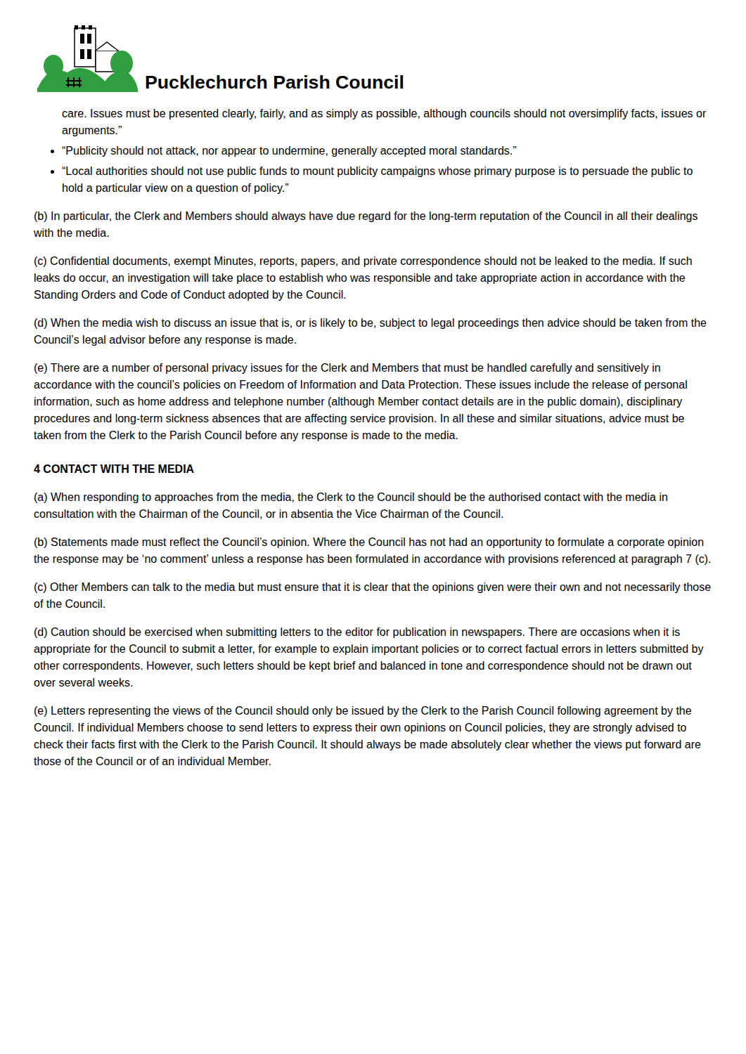Pucklechurch Parish Council
care. Issues must be presented clearly, fairly, and as simply as possible, although councils should not oversimplify facts, issues or arguments.”
“Publicity should not attack, nor appear to undermine, generally accepted moral standards.”
“Local authorities should not use public funds to mount publicity campaigns whose primary purpose is to persuade the public to hold a particular view on a question of policy.”
(b) In particular, the Clerk and Members should always have due regard for the long-term reputation of the Council in all their dealings with the media.
(c) Confidential documents, exempt Minutes, reports, papers, and private correspondence should not be leaked to the media. If such leaks do occur, an investigation will take place to establish who was responsible and take appropriate action in accordance with the Standing Orders and Code of Conduct adopted by the Council.
(d) When the media wish to discuss an issue that is, or is likely to be, subject to legal proceedings then advice should be taken from the Council’s legal advisor before any response is made.
(e) There are a number of personal privacy issues for the Clerk and Members that must be handled carefully and sensitively in accordance with the council’s policies on Freedom of Information and Data Protection. These issues include the release of personal information, such as home address and telephone number (although Member contact details are in the public domain), disciplinary procedures and long-term sickness absences that are affecting service provision. In all these and similar situations, advice must be taken from the Clerk to the Parish Council before any response is made to the media.
4 CONTACT WITH THE MEDIA
(a) When responding to approaches from the media, the Clerk to the Council should be the authorised contact with the media in consultation with the Chairman of the Council, or in absentia the Vice Chairman of the Council.
(b) Statements made must reflect the Council’s opinion. Where the Council has not had an opportunity to formulate a corporate opinion the response may be ‘no comment’ unless a response has been formulated in accordance with provisions referenced at paragraph 7 (c).
(c) Other Members can talk to the media but must ensure that it is clear that the opinions given were their own and not necessarily those of the Council.
(d) Caution should be exercised when submitting letters to the editor for publication in newspapers. There are occasions when it is appropriate for the Council to submit a letter, for example to explain important policies or to correct factual errors in letters submitted by other correspondents. However, such letters should be kept brief and balanced in tone and correspondence should not be drawn out over several weeks.
(e) Letters representing the views of the Council should only be issued by the Clerk to the Parish Council following agreement by the Council. If individual Members choose to send letters to express their own opinions on Council policies, they are strongly advised to check their facts first with the Clerk to the Parish Council. It should always be made absolutely clear whether the views put forward are those of the Council or of an individual Member.